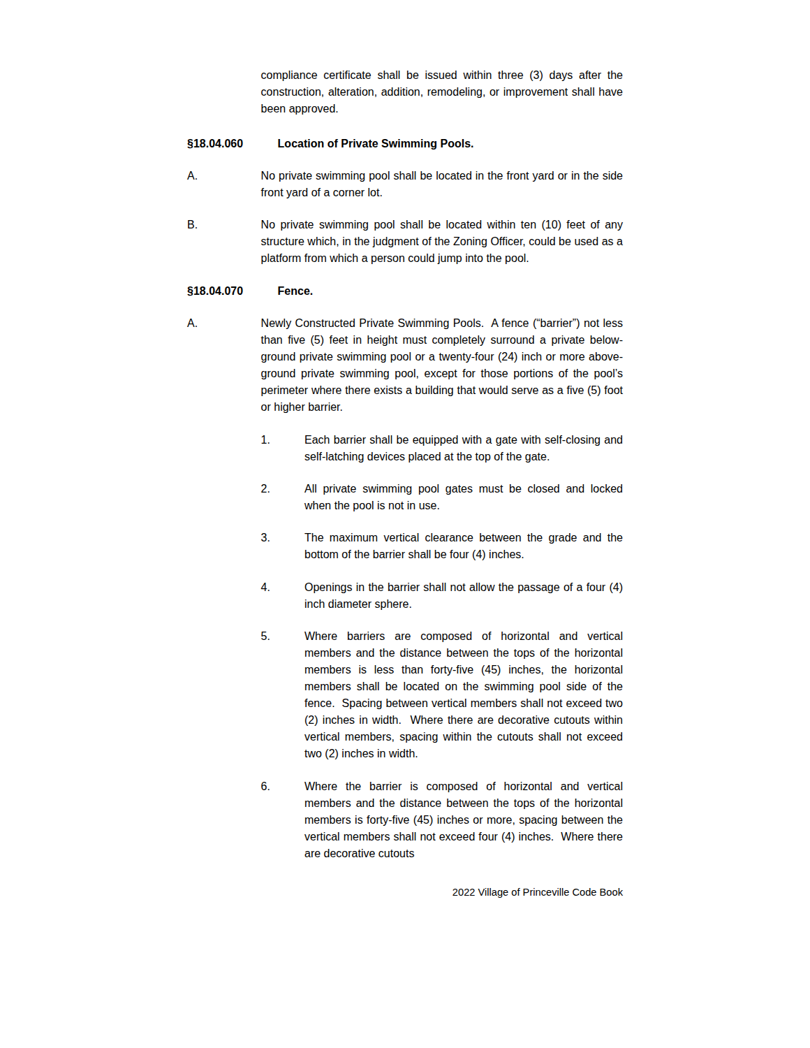compliance certificate shall be issued within three (3) days after the construction, alteration, addition, remodeling, or improvement shall have been approved.
§18.04.060 Location of Private Swimming Pools.
A.
No private swimming pool shall be located in the front yard or in the side front yard of a corner lot.
B.
No private swimming pool shall be located within ten (10) feet of any structure which, in the judgment of the Zoning Officer, could be used as a platform from which a person could jump into the pool.
§18.04.070 Fence.
A.
Newly Constructed Private Swimming Pools. A fence (“barrier”) not less than five (5) feet in height must completely surround a private below-ground private swimming pool or a twenty-four (24) inch or more above-ground private swimming pool, except for those portions of the pool’s perimeter where there exists a building that would serve as a five (5) foot or higher barrier.
1.
Each barrier shall be equipped with a gate with self-closing and self-latching devices placed at the top of the gate.
2.
All private swimming pool gates must be closed and locked when the pool is not in use.
3.
The maximum vertical clearance between the grade and the bottom of the barrier shall be four (4) inches.
4.
Openings in the barrier shall not allow the passage of a four (4) inch diameter sphere.
5.
Where barriers are composed of horizontal and vertical members and the distance between the tops of the horizontal members is less than forty-five (45) inches, the horizontal members shall be located on the swimming pool side of the fence. Spacing between vertical members shall not exceed two (2) inches in width. Where there are decorative cutouts within vertical members, spacing within the cutouts shall not exceed two (2) inches in width.
6.
Where the barrier is composed of horizontal and vertical members and the distance between the tops of the horizontal members is forty-five (45) inches or more, spacing between the vertical members shall not exceed four (4) inches. Where there are decorative cutouts
2022 Village of Princeville Code Book